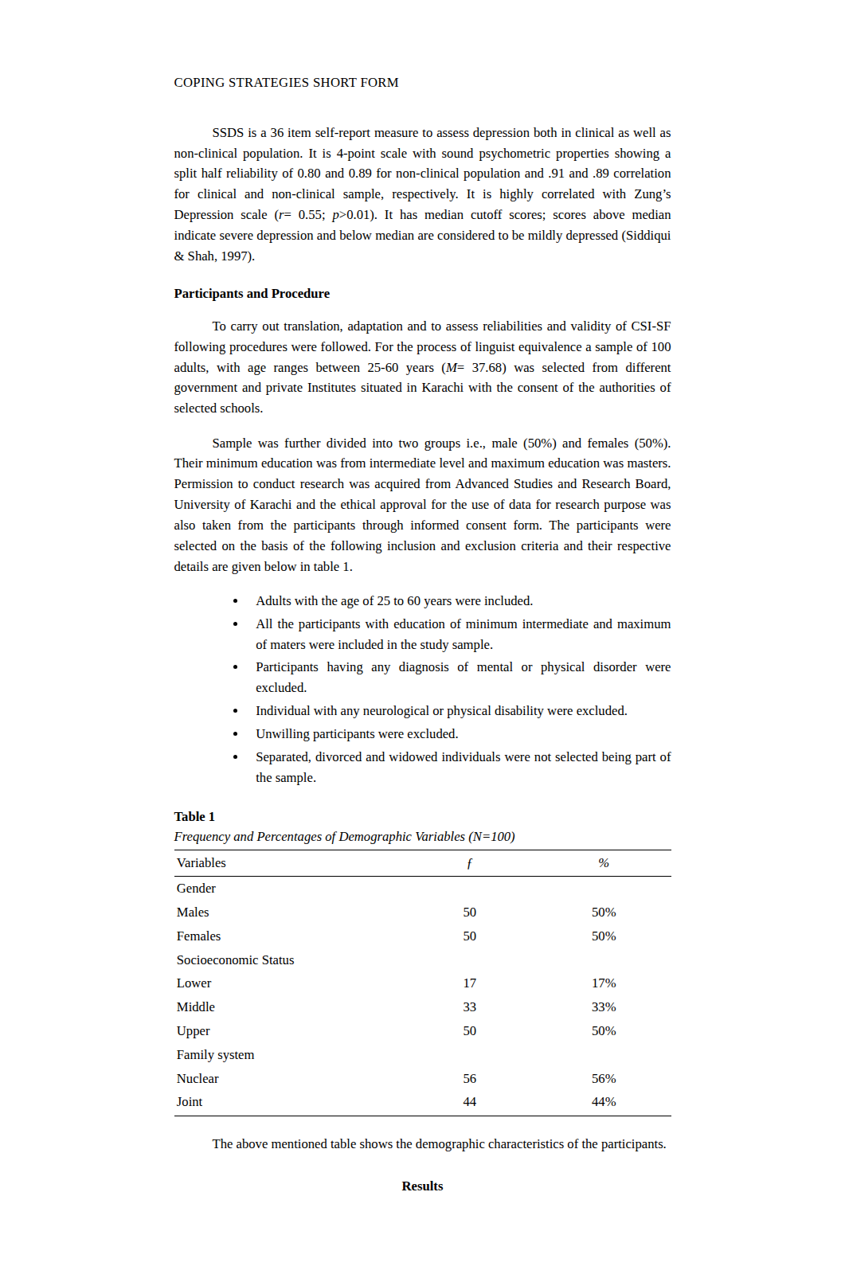COPING STRATEGIES SHORT FORM
SSDS is a 36 item self-report measure to assess depression both in clinical as well as non-clinical population. It is 4-point scale with sound psychometric properties showing a split half reliability of 0.80 and 0.89 for non-clinical population and .91 and .89 correlation for clinical and non-clinical sample, respectively. It is highly correlated with Zung’s Depression scale (r= 0.55; p>0.01). It has median cutoff scores; scores above median indicate severe depression and below median are considered to be mildly depressed (Siddiqui & Shah, 1997).
Participants and Procedure
To carry out translation, adaptation and to assess reliabilities and validity of CSI-SF following procedures were followed. For the process of linguist equivalence a sample of 100 adults, with age ranges between 25-60 years (M= 37.68) was selected from different government and private Institutes situated in Karachi with the consent of the authorities of selected schools.
Sample was further divided into two groups i.e., male (50%) and females (50%). Their minimum education was from intermediate level and maximum education was masters. Permission to conduct research was acquired from Advanced Studies and Research Board, University of Karachi and the ethical approval for the use of data for research purpose was also taken from the participants through informed consent form. The participants were selected on the basis of the following inclusion and exclusion criteria and their respective details are given below in table 1.
Adults with the age of 25 to 60 years were included.
All the participants with education of minimum intermediate and maximum of maters were included in the study sample.
Participants having any diagnosis of mental or physical disorder were excluded.
Individual with any neurological or physical disability were excluded.
Unwilling participants were excluded.
Separated, divorced and widowed individuals were not selected being part of the sample.
Table 1
Frequency and Percentages of Demographic Variables (N=100)
| Variables | ƒ | % |
| --- | --- | --- |
| Gender | | |
| Males | 50 | 50% |
| Females | 50 | 50% |
| Socioeconomic Status | | |
| Lower | 17 | 17% |
| Middle | 33 | 33% |
| Upper | 50 | 50% |
| Family system | | |
| Nuclear | 56 | 56% |
| Joint | 44 | 44% |
The above mentioned table shows the demographic characteristics of the participants.
Results